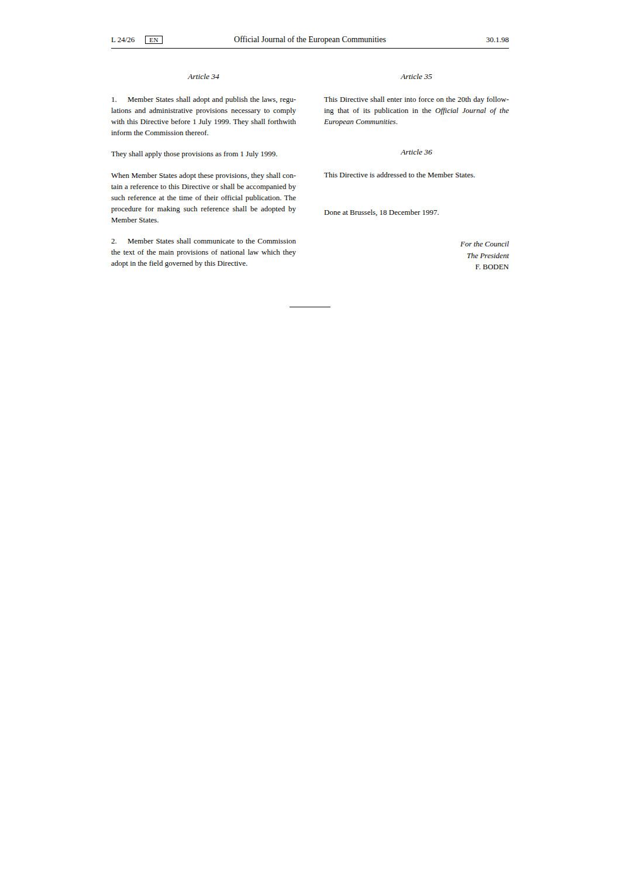L 24/26 EN
Official Journal of the European Communities
30.1.98
Article 34
1. Member States shall adopt and publish the laws, regulations and administrative provisions necessary to comply with this Directive before 1 July 1999. They shall forthwith inform the Commission thereof.
They shall apply those provisions as from 1 July 1999.
When Member States adopt these provisions, they shall contain a reference to this Directive or shall be accompanied by such reference at the time of their official publication. The procedure for making such reference shall be adopted by Member States.
2. Member States shall communicate to the Commission the text of the main provisions of national law which they adopt in the field governed by this Directive.
Article 35
This Directive shall enter into force on the 20th day following that of its publication in the Official Journal of the European Communities.
Article 36
This Directive is addressed to the Member States.
Done at Brussels, 18 December 1997.
For the Council
The President
F. BODEN